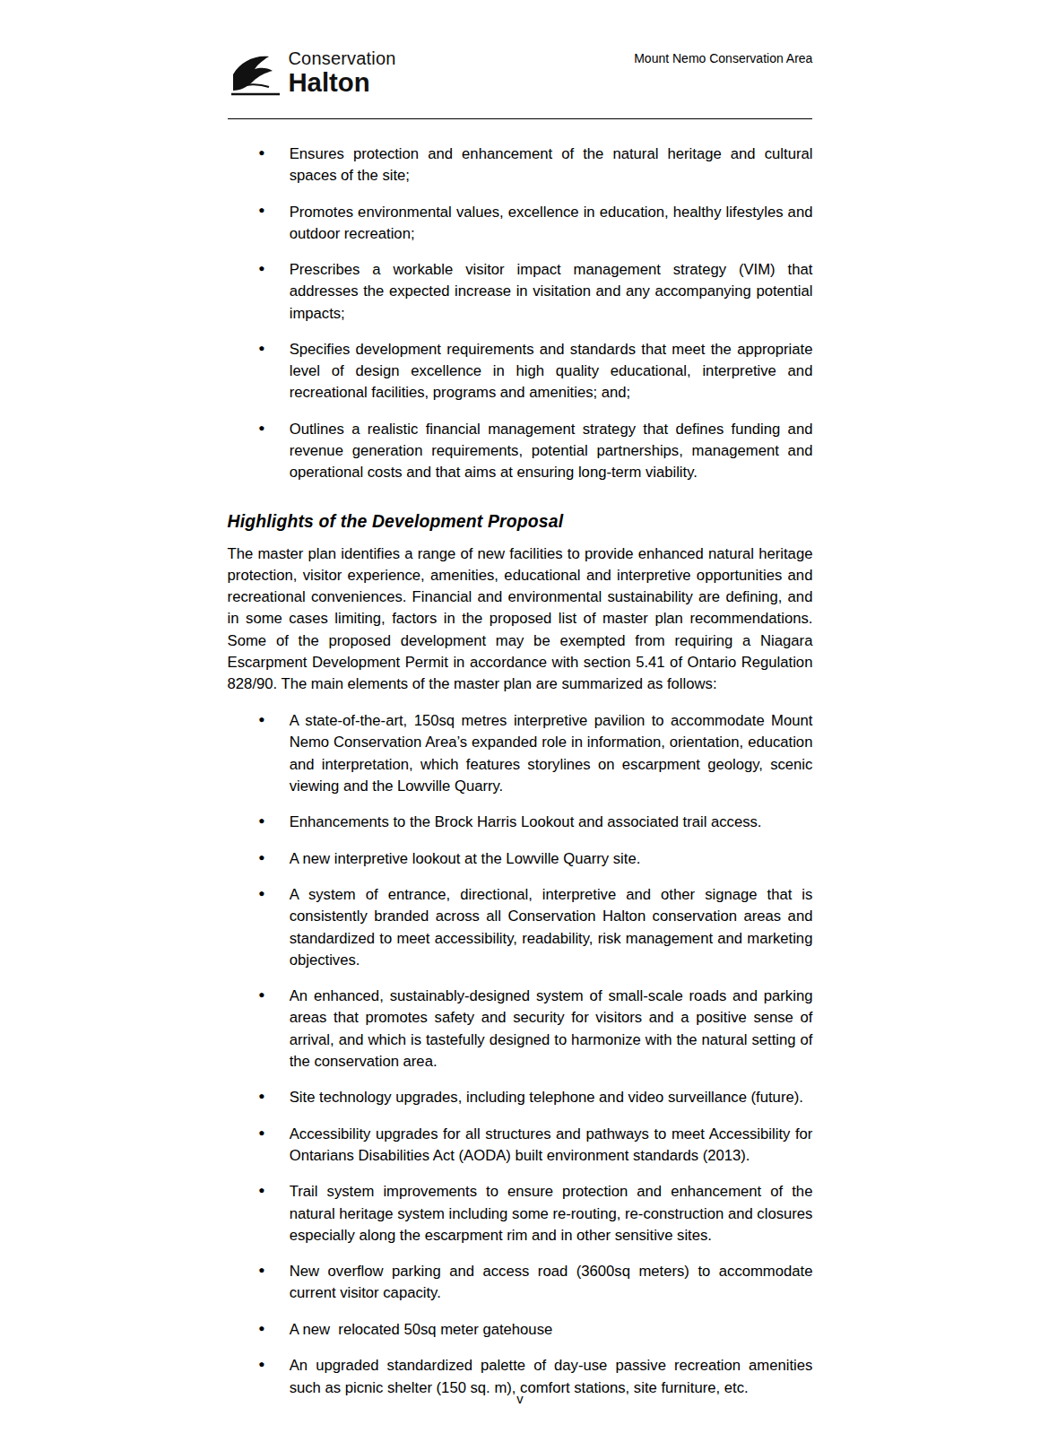Conservation Halton
Mount Nemo Conservation Area
Ensures protection and enhancement of the natural heritage and cultural spaces of the site;
Promotes environmental values, excellence in education, healthy lifestyles and outdoor recreation;
Prescribes a workable visitor impact management strategy (VIM) that addresses the expected increase in visitation and any accompanying potential impacts;
Specifies development requirements and standards that meet the appropriate level of design excellence in high quality educational, interpretive and recreational facilities, programs and amenities; and;
Outlines a realistic financial management strategy that defines funding and revenue generation requirements, potential partnerships, management and operational costs and that aims at ensuring long-term viability.
Highlights of the Development Proposal
The master plan identifies a range of new facilities to provide enhanced natural heritage protection, visitor experience, amenities, educational and interpretive opportunities and recreational conveniences. Financial and environmental sustainability are defining, and in some cases limiting, factors in the proposed list of master plan recommendations. Some of the proposed development may be exempted from requiring a Niagara Escarpment Development Permit in accordance with section 5.41 of Ontario Regulation 828/90. The main elements of the master plan are summarized as follows:
A state-of-the-art, 150sq metres interpretive pavilion to accommodate Mount Nemo Conservation Area’s expanded role in information, orientation, education and interpretation, which features storylines on escarpment geology, scenic viewing and the Lowville Quarry.
Enhancements to the Brock Harris Lookout and associated trail access.
A new interpretive lookout at the Lowville Quarry site.
A system of entrance, directional, interpretive and other signage that is consistently branded across all Conservation Halton conservation areas and standardized to meet accessibility, readability, risk management and marketing objectives.
An enhanced, sustainably-designed system of small-scale roads and parking areas that promotes safety and security for visitors and a positive sense of arrival, and which is tastefully designed to harmonize with the natural setting of the conservation area.
Site technology upgrades, including telephone and video surveillance (future).
Accessibility upgrades for all structures and pathways to meet Accessibility for Ontarians Disabilities Act (AODA) built environment standards (2013).
Trail system improvements to ensure protection and enhancement of the natural heritage system including some re-routing, re-construction and closures especially along the escarpment rim and in other sensitive sites.
New overflow parking and access road (3600sq meters) to accommodate current visitor capacity.
A new relocated 50sq meter gatehouse
An upgraded standardized palette of day-use passive recreation amenities such as picnic shelter (150 sq. m), comfort stations, site furniture, etc.
v